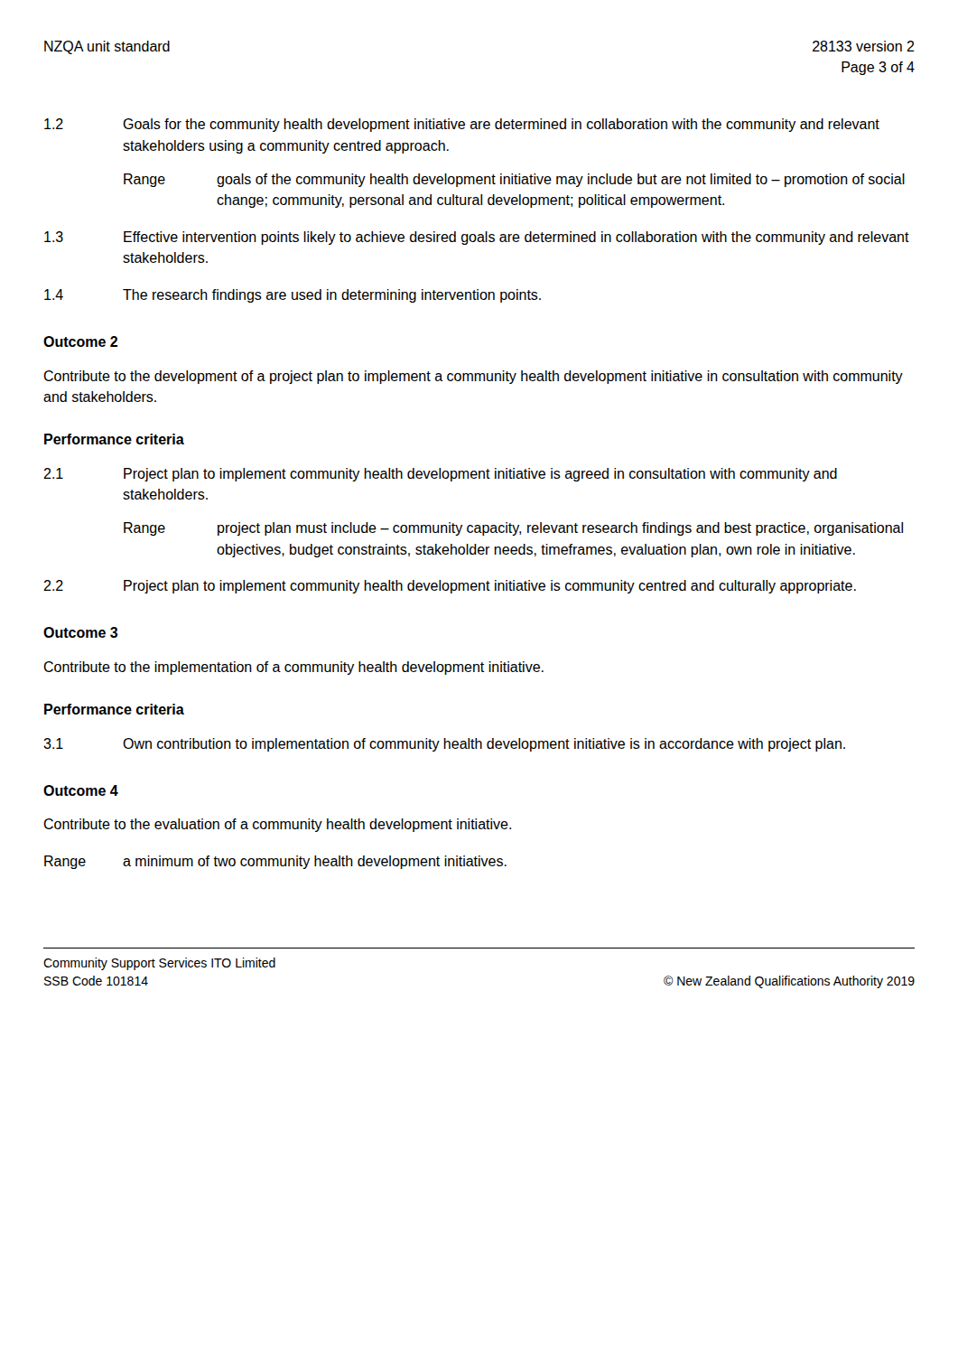NZQA unit standard
28133 version 2
Page 3 of 4
1.2
Goals for the community health development initiative are determined in collaboration with the community and relevant stakeholders using a community centred approach.
Range
goals of the community health development initiative may include but are not limited to – promotion of social change; community, personal and cultural development; political empowerment.
1.3
Effective intervention points likely to achieve desired goals are determined in collaboration with the community and relevant stakeholders.
1.4
The research findings are used in determining intervention points.
Outcome 2
Contribute to the development of a project plan to implement a community health development initiative in consultation with community and stakeholders.
Performance criteria
2.1
Project plan to implement community health development initiative is agreed in consultation with community and stakeholders.
Range
project plan must include – community capacity, relevant research findings and best practice, organisational objectives, budget constraints, stakeholder needs, timeframes, evaluation plan, own role in initiative.
2.2
Project plan to implement community health development initiative is community centred and culturally appropriate.
Outcome 3
Contribute to the implementation of a community health development initiative.
Performance criteria
3.1
Own contribution to implementation of community health development initiative is in accordance with project plan.
Outcome 4
Contribute to the evaluation of a community health development initiative.
Range
a minimum of two community health development initiatives.
Community Support Services ITO Limited
SSB Code 101814
© New Zealand Qualifications Authority 2019